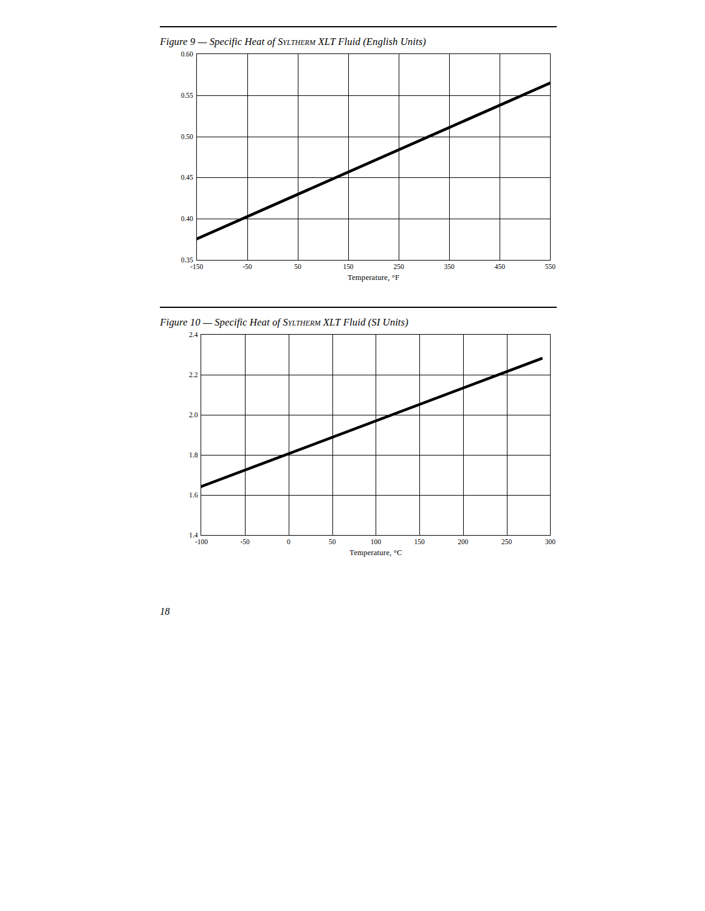Figure 9 — Specific Heat of Syltherm XLT Fluid (English Units)
Specific Heat, Btu/lb °F
0.60
0.55
0.50
0.45
0.40
0.35
-150
-50
50
150
250
350
450
550
Temperature, °F
Figure 10 — Specific Heat of Syltherm XLT Fluid (SI Units)
Specific Heat, kJ/kg K
2.4
2.2
2.0
1.8
1.6
1.4
-100
-50
0
50
100
150
200
250
300
Temperature, °C
18